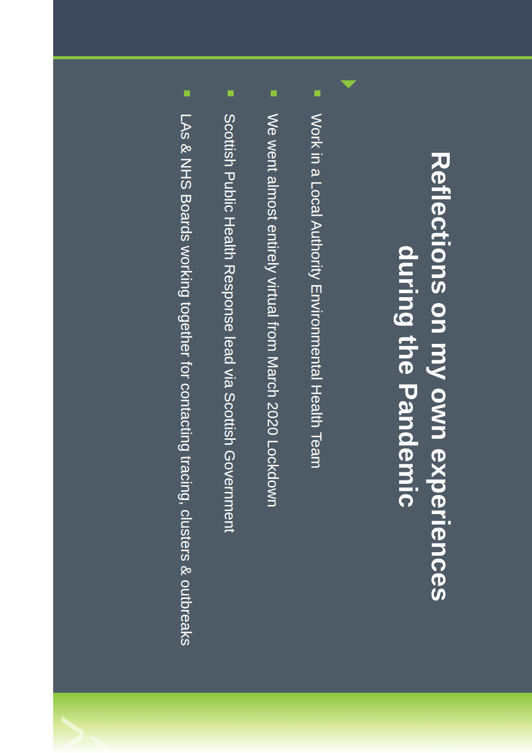>
>
Reflections on my own experiences
during the Pandemic
Work in a Local Authority Environmental Health Team
We went almost entirely virtual from March 2020 Lockdown
Scottish Public Health Response lead via Scottish Government
LAs & NHS Boards working together for contacting tracing, clusters & outbreaks